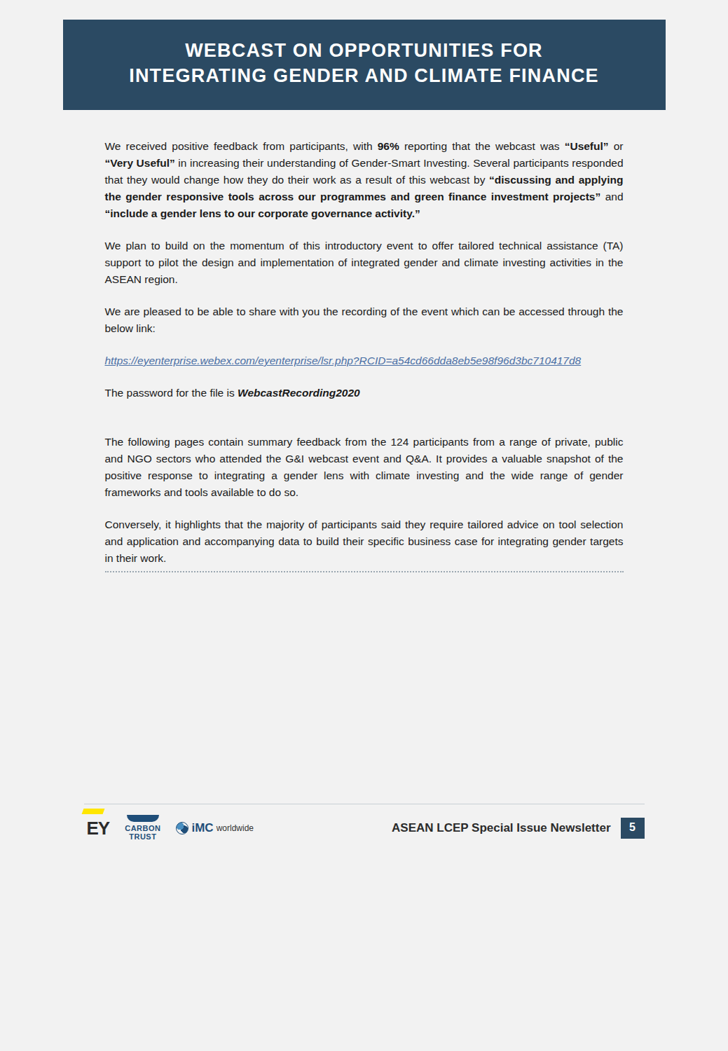Webcast on Opportunities for
Integrating Gender and Climate Finance
We received positive feedback from participants, with 96% reporting that the webcast was “Useful” or “Very Useful” in increasing their understanding of Gender-Smart Investing. Several participants responded that they would change how they do their work as a result of this webcast by “discussing and applying the gender responsive tools across our programmes and green finance investment projects” and “include a gender lens to our corporate governance activity.”
We plan to build on the momentum of this introductory event to offer tailored technical assistance (TA) support to pilot the design and implementation of integrated gender and climate investing activities in the ASEAN region.
We are pleased to be able to share with you the recording of the event which can be accessed through the below link:
https://eyenterprise.webex.com/eyenterprise/lsr.php?RCID=a54cd66dda8eb5e98f96d3bc710417d8
The password for the file is WebcastRecording2020
The following pages contain summary feedback from the 124 participants from a range of private, public and NGO sectors who attended the G&I webcast event and Q&A. It provides a valuable snapshot of the positive response to integrating a gender lens with climate investing and the wide range of gender frameworks and tools available to do so.
Conversely, it highlights that the majority of participants said they require tailored advice on tool selection and application and accompanying data to build their specific business case for integrating gender targets in their work.
EY
CARBON
TRUST
iMCworldwide
ASEAN LCEP Special Issue Newsletter 5